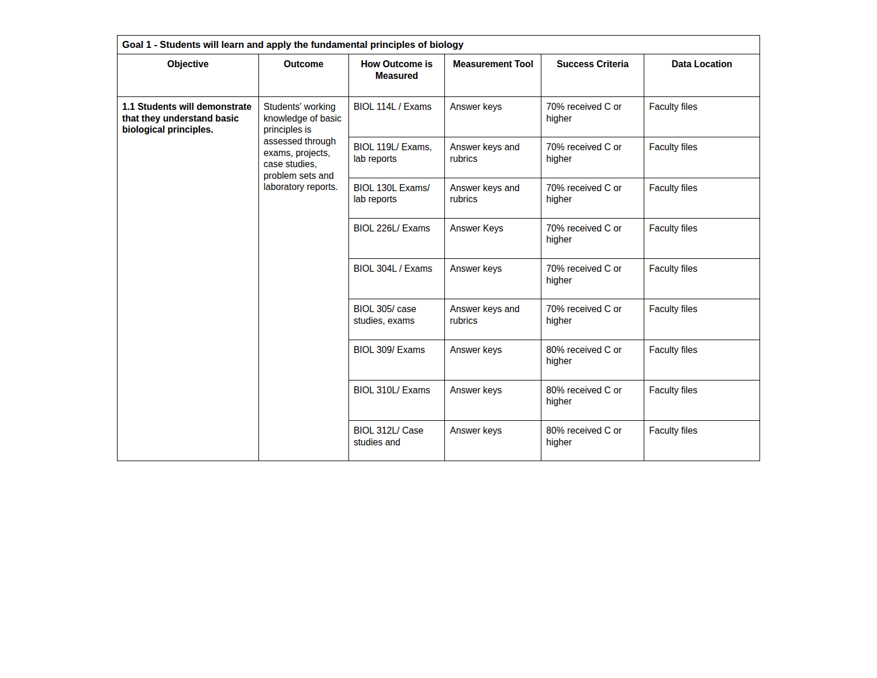Goal 1 - Students will learn and apply the fundamental principles of biology
| Objective | Outcome | How Outcome is Measured | Measurement Tool | Success Criteria | Data Location |
| --- | --- | --- | --- | --- | --- |
| 1.1 Students will demonstrate that they understand basic biological principles. | Students' working knowledge of basic principles is assessed through exams, projects, case studies, problem sets and laboratory reports. | BIOL 114L / Exams | Answer keys | 70% received C or higher | Faculty files |
| BIOL 119L/ Exams, lab reports | Answer keys and rubrics | 70% received C or higher | Faculty files |
| BIOL 130L Exams/ lab reports | Answer keys and rubrics | 70% received C or higher | Faculty files |
| BIOL 226L/ Exams | Answer Keys | 70% received C or higher | Faculty files |
| BIOL 304L / Exams | Answer keys | 70% received C or higher | Faculty files |
| BIOL 305/ case studies, exams | Answer keys and rubrics | 70% received C or higher | Faculty files |
| BIOL 309/ Exams | Answer keys | 80% received C or higher | Faculty files |
| BIOL 310L/ Exams | Answer keys | 80% received C or higher | Faculty files |
| BIOL 312L/ Case studies and | Answer keys | 80% received C or higher | Faculty files |